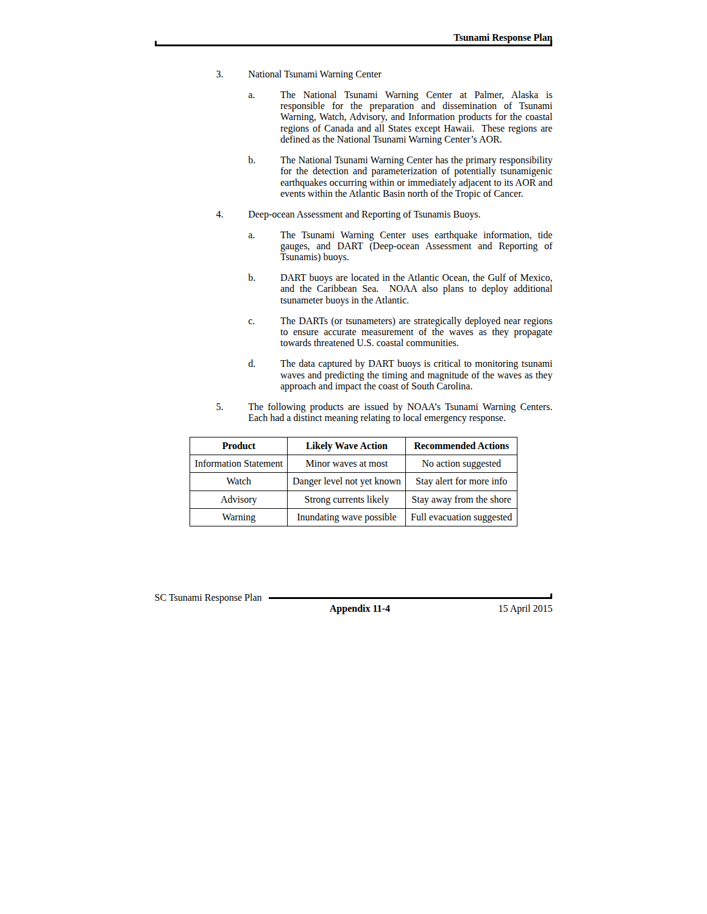Tsunami Response Plan
3.
National Tsunami Warning Center
a.
The National Tsunami Warning Center at Palmer, Alaska is responsible for the preparation and dissemination of Tsunami Warning, Watch, Advisory, and Information products for the coastal regions of Canada and all States except Hawaii. These regions are defined as the National Tsunami Warning Center’s AOR.
b.
The National Tsunami Warning Center has the primary responsibility for the detection and parameterization of potentially tsunamigenic earthquakes occurring within or immediately adjacent to its AOR and events within the Atlantic Basin north of the Tropic of Cancer.
4.
Deep-ocean Assessment and Reporting of Tsunamis Buoys.
a.
The Tsunami Warning Center uses earthquake information, tide gauges, and DART (Deep-ocean Assessment and Reporting of Tsunamis) buoys.
b.
DART buoys are located in the Atlantic Ocean, the Gulf of Mexico, and the Caribbean Sea. NOAA also plans to deploy additional tsunameter buoys in the Atlantic.
c.
The DARTs (or tsunameters) are strategically deployed near regions to ensure accurate measurement of the waves as they propagate towards threatened U.S. coastal communities.
d.
The data captured by DART buoys is critical to monitoring tsunami waves and predicting the timing and magnitude of the waves as they approach and impact the coast of South Carolina.
5.
The following products are issued by NOAA’s Tsunami Warning Centers. Each had a distinct meaning relating to local emergency response.
| Product | Likely Wave Action | Recommended Actions |
| --- | --- | --- |
| Information Statement | Minor waves at most | No action suggested |
| Watch | Danger level not yet known | Stay alert for more info |
| Advisory | Strong currents likely | Stay away from the shore |
| Warning | Inundating wave possible | Full evacuation suggested |
SC Tsunami Response Plan
Appendix 11-4
15 April 2015